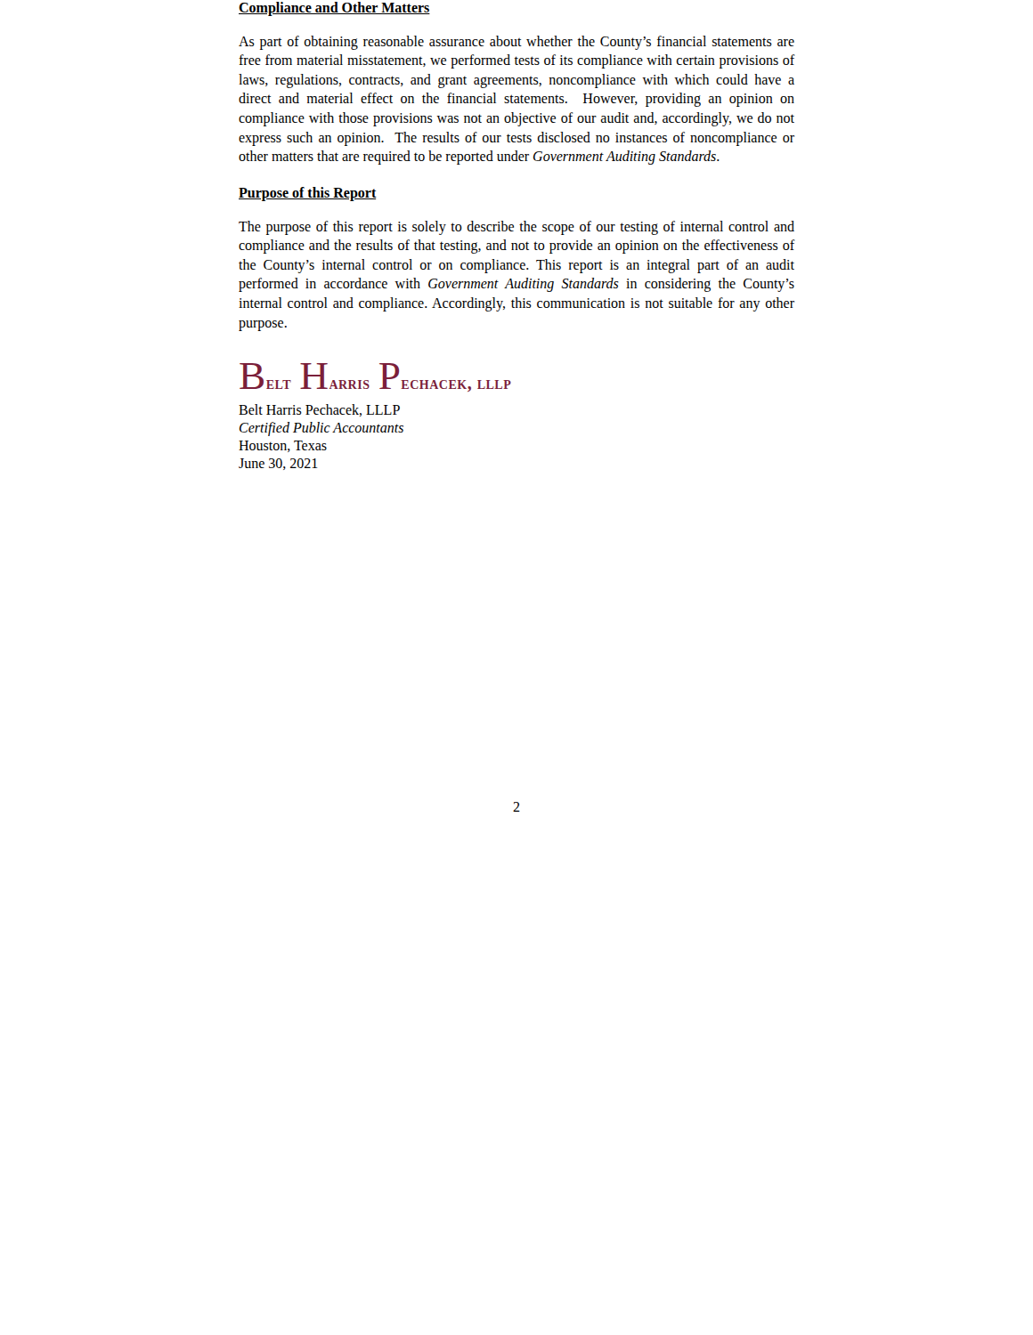Compliance and Other Matters
As part of obtaining reasonable assurance about whether the County’s financial statements are free from material misstatement, we performed tests of its compliance with certain provisions of laws, regulations, contracts, and grant agreements, noncompliance with which could have a direct and material effect on the financial statements. However, providing an opinion on compliance with those provisions was not an objective of our audit and, accordingly, we do not express such an opinion. The results of our tests disclosed no instances of noncompliance or other matters that are required to be reported under Government Auditing Standards.
Purpose of this Report
The purpose of this report is solely to describe the scope of our testing of internal control and compliance and the results of that testing, and not to provide an opinion on the effectiveness of the County’s internal control or on compliance. This report is an integral part of an audit performed in accordance with Government Auditing Standards in considering the County’s internal control and compliance. Accordingly, this communication is not suitable for any other purpose.
Belt Harris Pechacek, lllp
Belt Harris Pechacek, LLLP
Certified Public Accountants
Houston, Texas
June 30, 2021
2